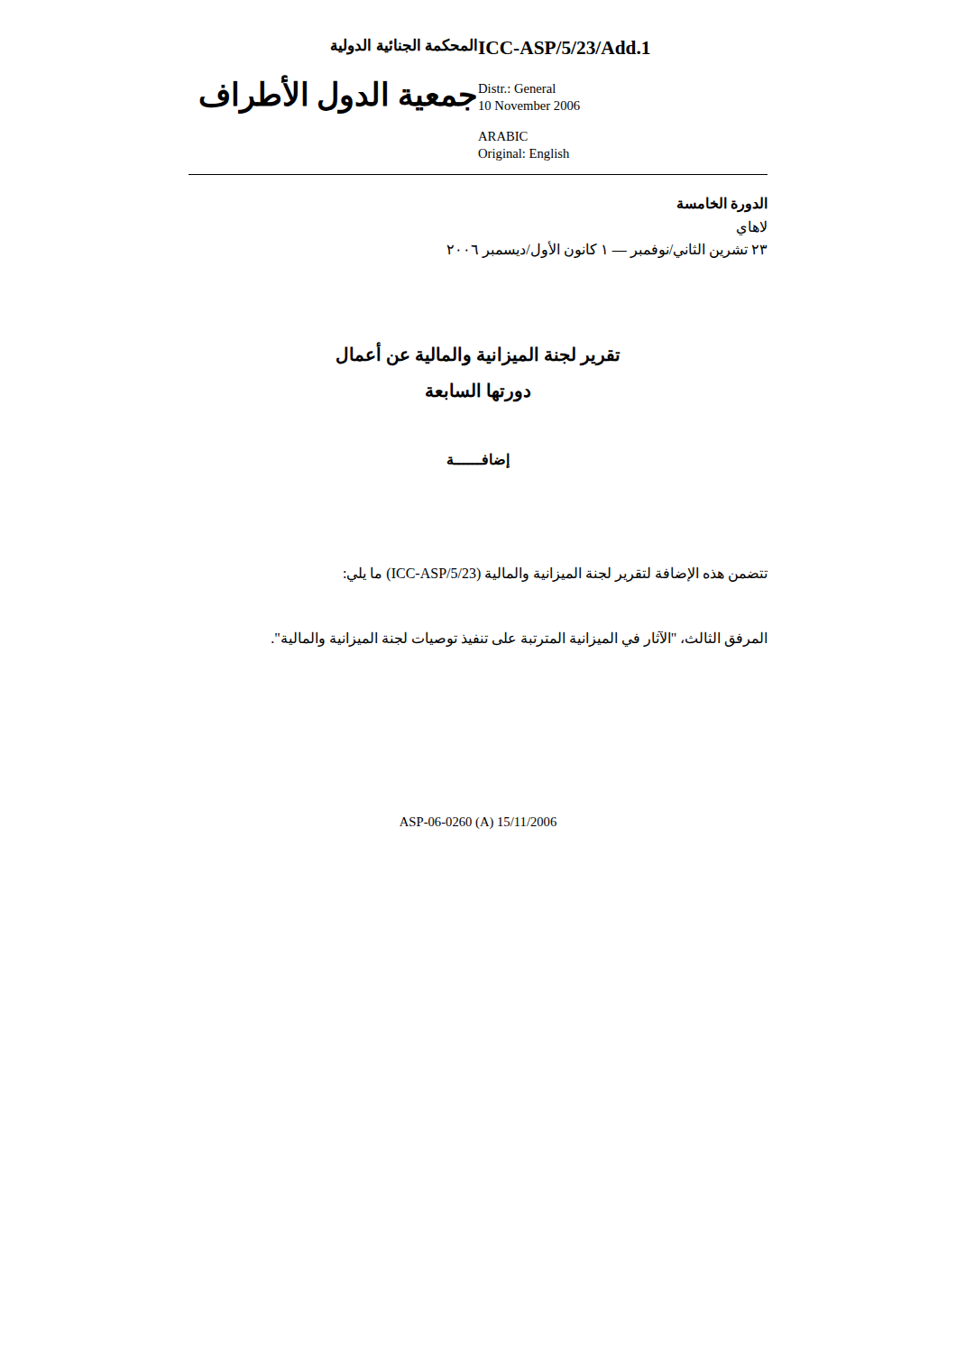| ICC-ASP/5/23/Add.1 | المحكمة الجنائية الدولية |
| Distr.: General 10 November 2006 ARABIC Original: English | جمعية الدول الأطراف |
الدورة الخامسة
لاهاي
٢٣ تشرين الثاني/نوفمبر — ١ كانون الأول/ديسمبر ٢٠٠٦
تقرير لجنة الميزانية والمالية عن أعمال
دورتها السابعة
إضافــــــة
تتضمن هذه الإضافة لتقرير لجنة الميزانية والمالية (ICC-ASP/5/23) ما يلي:
المرفق الثالث، "الآثار في الميزانية المترتبة على تنفيذ توصيات لجنة الميزانية والمالية".
ASP-06-0260 (A) 15/11/2006